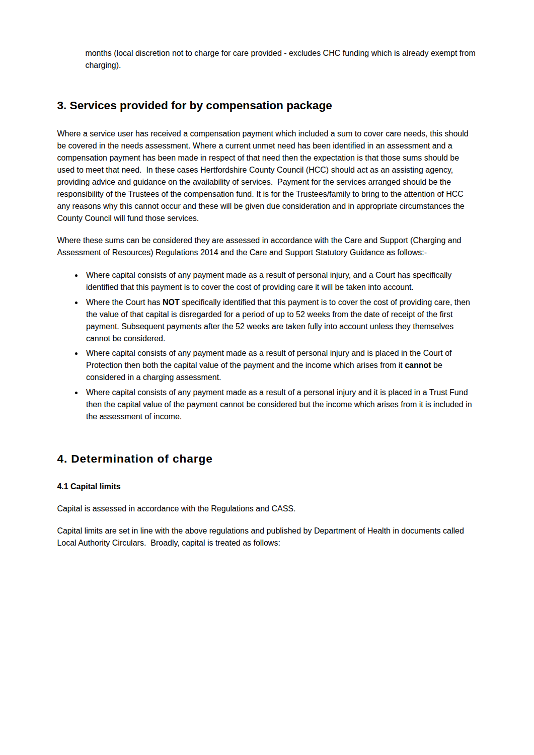months (local discretion not to charge for care provided - excludes CHC funding which is already exempt from charging).
3. Services provided for by compensation package
Where a service user has received a compensation payment which included a sum to cover care needs, this should be covered in the needs assessment. Where a current unmet need has been identified in an assessment and a compensation payment has been made in respect of that need then the expectation is that those sums should be used to meet that need. In these cases Hertfordshire County Council (HCC) should act as an assisting agency, providing advice and guidance on the availability of services. Payment for the services arranged should be the responsibility of the Trustees of the compensation fund. It is for the Trustees/family to bring to the attention of HCC any reasons why this cannot occur and these will be given due consideration and in appropriate circumstances the County Council will fund those services.
Where these sums can be considered they are assessed in accordance with the Care and Support (Charging and Assessment of Resources) Regulations 2014 and the Care and Support Statutory Guidance as follows:-
Where capital consists of any payment made as a result of personal injury, and a Court has specifically identified that this payment is to cover the cost of providing care it will be taken into account.
Where the Court has NOT specifically identified that this payment is to cover the cost of providing care, then the value of that capital is disregarded for a period of up to 52 weeks from the date of receipt of the first payment. Subsequent payments after the 52 weeks are taken fully into account unless they themselves cannot be considered.
Where capital consists of any payment made as a result of personal injury and is placed in the Court of Protection then both the capital value of the payment and the income which arises from it cannot be considered in a charging assessment.
Where capital consists of any payment made as a result of a personal injury and it is placed in a Trust Fund then the capital value of the payment cannot be considered but the income which arises from it is included in the assessment of income.
4. Determination of charge
4.1 Capital limits
Capital is assessed in accordance with the Regulations and CASS.
Capital limits are set in line with the above regulations and published by Department of Health in documents called Local Authority Circulars. Broadly, capital is treated as follows: